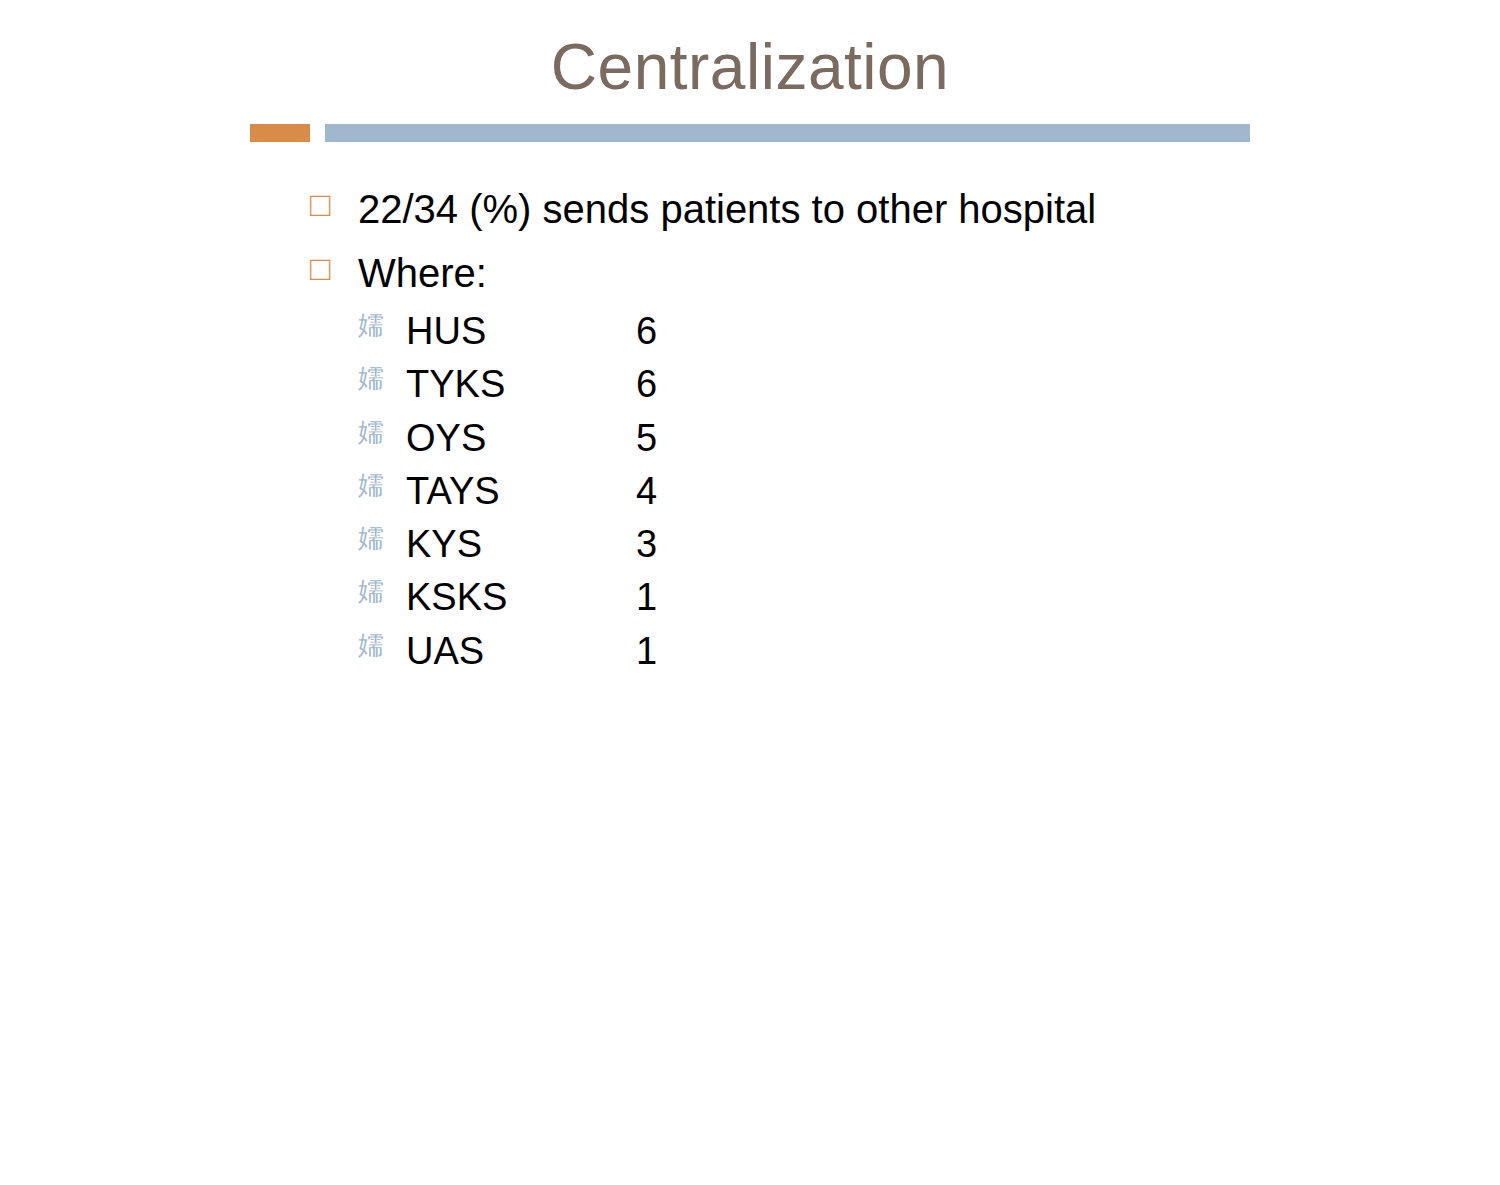Centralization
22/34 (%) sends patients to other hospital
Where:
HUS 6
TYKS 6
OYS 5
TAYS 4
KYS 3
KSKS 1
UAS 1